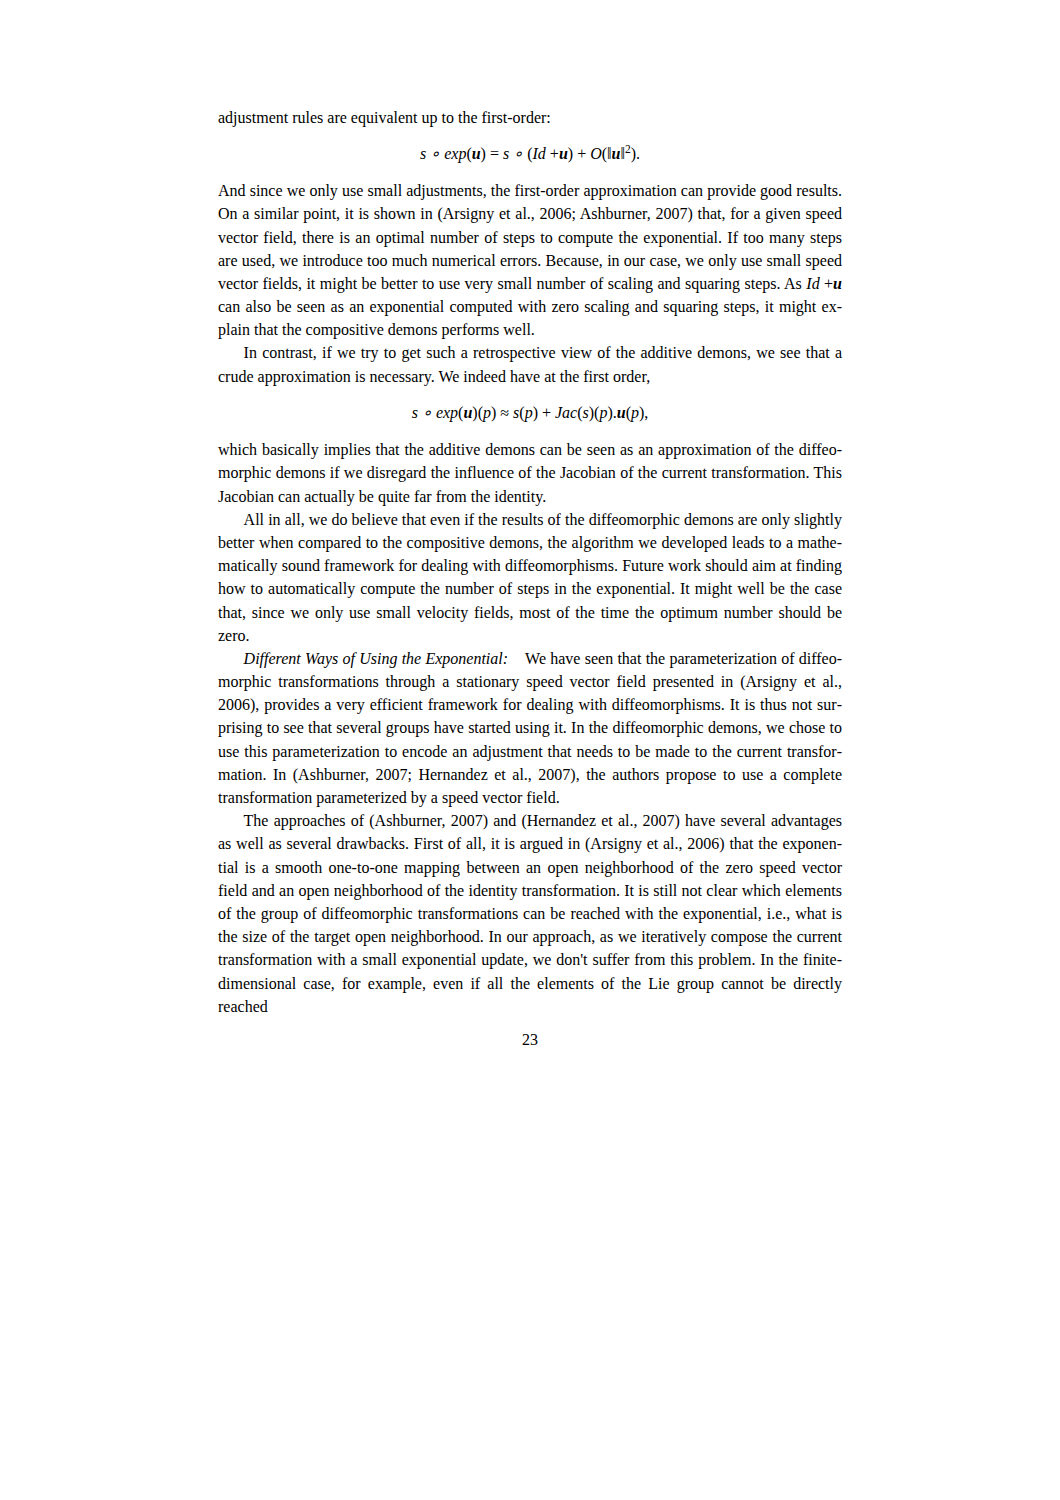adjustment rules are equivalent up to the first-order:
s ∘ exp(u) = s ∘ (Id +u) + O(‖u‖2).
And since we only use small adjustments, the first-order approximation can provide good results. On a similar point, it is shown in (Arsigny et al., 2006; Ashburner, 2007) that, for a given speed vector field, there is an optimal number of steps to compute the exponential. If too many steps are used, we introduce too much numerical errors. Because, in our case, we only use small speed vector fields, it might be better to use very small number of scaling and squaring steps. As Id +u can also be seen as an exponential computed with zero scaling and squaring steps, it might explain that the compositive demons performs well.
In contrast, if we try to get such a retrospective view of the additive demons, we see that a crude approximation is necessary. We indeed have at the first order,
s ∘ exp(u)(p) ≈ s(p) + Jac(s)(p).u(p),
which basically implies that the additive demons can be seen as an approximation of the diffeomorphic demons if we disregard the influence of the Jacobian of the current transformation. This Jacobian can actually be quite far from the identity.
All in all, we do believe that even if the results of the diffeomorphic demons are only slightly better when compared to the compositive demons, the algorithm we developed leads to a mathematically sound framework for dealing with diffeomorphisms. Future work should aim at finding how to automatically compute the number of steps in the exponential. It might well be the case that, since we only use small velocity fields, most of the time the optimum number should be zero.
Different Ways of Using the Exponential: We have seen that the parameterization of diffeomorphic transformations through a stationary speed vector field presented in (Arsigny et al., 2006), provides a very efficient framework for dealing with diffeomorphisms. It is thus not surprising to see that several groups have started using it. In the diffeomorphic demons, we chose to use this parameterization to encode an adjustment that needs to be made to the current transformation. In (Ashburner, 2007; Hernandez et al., 2007), the authors propose to use a complete transformation parameterized by a speed vector field.
The approaches of (Ashburner, 2007) and (Hernandez et al., 2007) have several advantages as well as several drawbacks. First of all, it is argued in (Arsigny et al., 2006) that the exponential is a smooth one-to-one mapping between an open neighborhood of the zero speed vector field and an open neighborhood of the identity transformation. It is still not clear which elements of the group of diffeomorphic transformations can be reached with the exponential, i.e., what is the size of the target open neighborhood. In our approach, as we iteratively compose the current transformation with a small exponential update, we don't suffer from this problem. In the finite-dimensional case, for example, even if all the elements of the Lie group cannot be directly reached
23